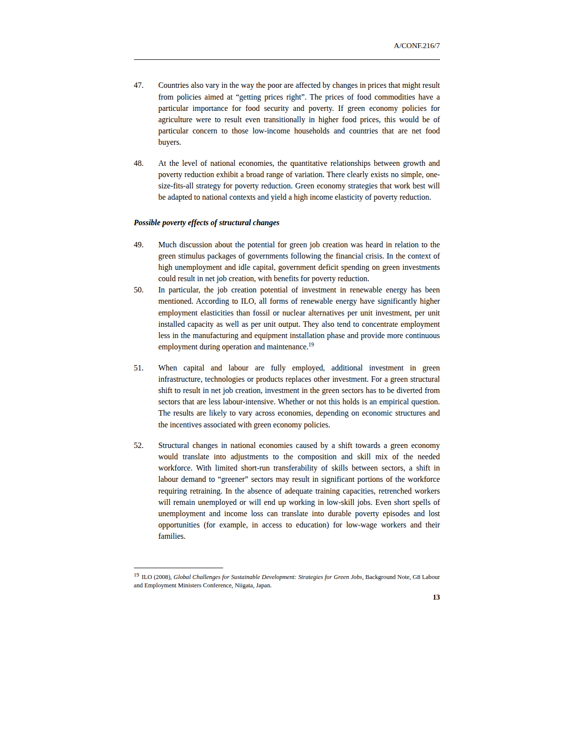A/CONF.216/7
47.
Countries also vary in the way the poor are affected by changes in prices that might result from policies aimed at “getting prices right”. The prices of food commodities have a particular importance for food security and poverty. If green economy policies for agriculture were to result even transitionally in higher food prices, this would be of particular concern to those low-income households and countries that are net food buyers.
48.
At the level of national economies, the quantitative relationships between growth and poverty reduction exhibit a broad range of variation. There clearly exists no simple, one-size-fits-all strategy for poverty reduction. Green economy strategies that work best will be adapted to national contexts and yield a high income elasticity of poverty reduction.
Possible poverty effects of structural changes
49.
Much discussion about the potential for green job creation was heard in relation to the green stimulus packages of governments following the financial crisis. In the context of high unemployment and idle capital, government deficit spending on green investments could result in net job creation, with benefits for poverty reduction.
50.
In particular, the job creation potential of investment in renewable energy has been mentioned. According to ILO, all forms of renewable energy have significantly higher employment elasticities than fossil or nuclear alternatives per unit investment, per unit installed capacity as well as per unit output. They also tend to concentrate employment less in the manufacturing and equipment installation phase and provide more continuous employment during operation and maintenance.19
51.
When capital and labour are fully employed, additional investment in green infrastructure, technologies or products replaces other investment. For a green structural shift to result in net job creation, investment in the green sectors has to be diverted from sectors that are less labour-intensive. Whether or not this holds is an empirical question. The results are likely to vary across economies, depending on economic structures and the incentives associated with green economy policies.
52.
Structural changes in national economies caused by a shift towards a green economy would translate into adjustments to the composition and skill mix of the needed workforce. With limited short-run transferability of skills between sectors, a shift in labour demand to “greener” sectors may result in significant portions of the workforce requiring retraining. In the absence of adequate training capacities, retrenched workers will remain unemployed or will end up working in low-skill jobs. Even short spells of unemployment and income loss can translate into durable poverty episodes and lost opportunities (for example, in access to education) for low-wage workers and their families.
19 ILO (2008), Global Challenges for Sustainable Development: Strategies for Green Jobs, Background Note, G8 Labour and Employment Ministers Conference, Niigata, Japan.
13